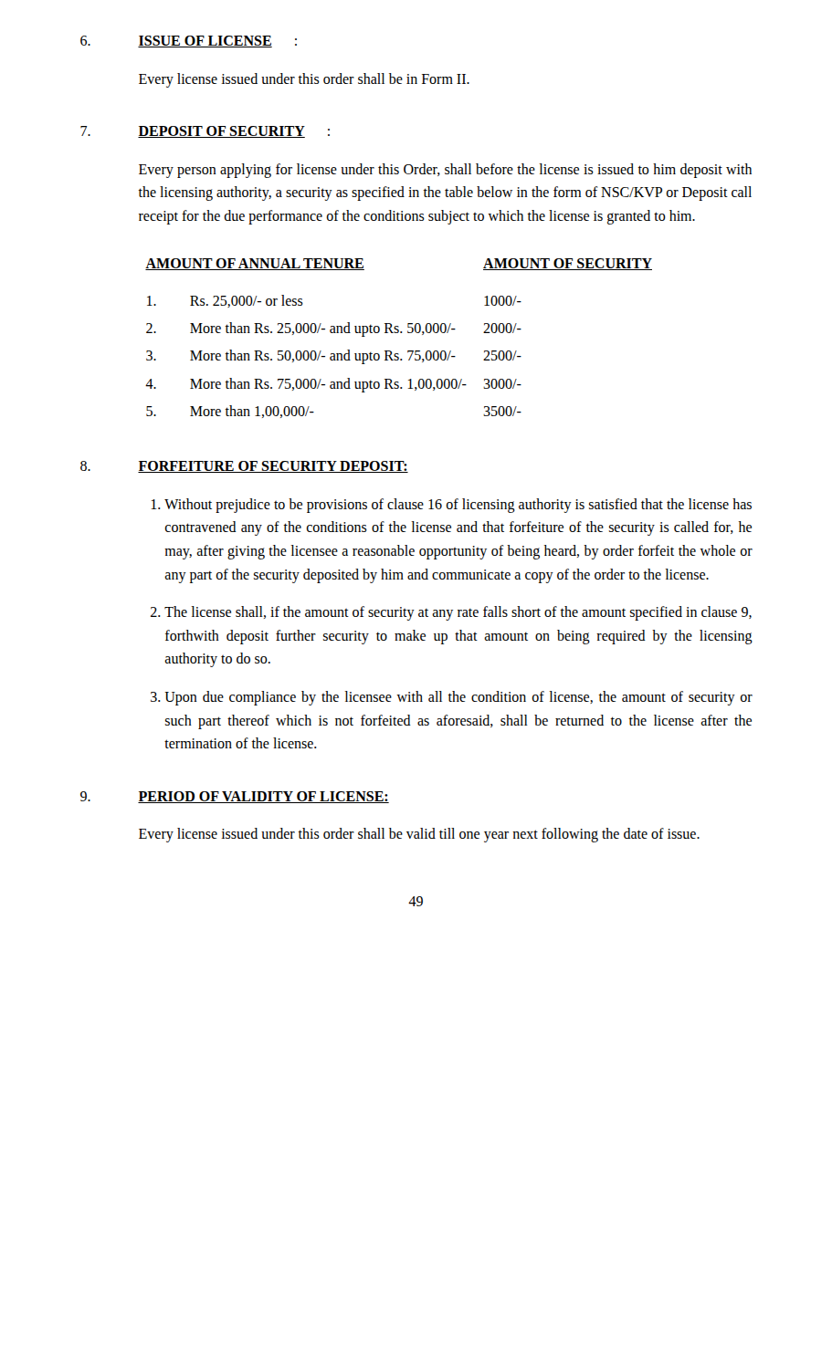6. ISSUE OF LICENSE:
Every license issued under this order shall be in Form II.
7. DEPOSIT OF SECURITY:
Every person applying for license under this Order, shall before the license is issued to him deposit with the licensing authority, a security as specified in the table below in the form of NSC/KVP or Deposit call receipt for the due performance of the conditions subject to which the license is granted to him.
| AMOUNT OF ANNUAL TENURE | AMOUNT OF SECURITY |
| --- | --- |
| 1. | Rs. 25,000/- or less | 1000/- |
| 2. | More than Rs. 25,000/- and upto Rs. 50,000/- | 2000/- |
| 3. | More than Rs. 50,000/- and upto Rs. 75,000/- | 2500/- |
| 4. | More than Rs. 75,000/- and upto Rs. 1,00,000/- | 3000/- |
| 5. | More than 1,00,000/- | 3500/- |
8. FORFEITURE OF SECURITY DEPOSIT:
Without prejudice to be provisions of clause 16 of licensing authority is satisfied that the license has contravened any of the conditions of the license and that forfeiture of the security is called for, he may, after giving the licensee a reasonable opportunity of being heard, by order forfeit the whole or any part of the security deposited by him and communicate a copy of the order to the license.
The license shall, if the amount of security at any rate falls short of the amount specified in clause 9, forthwith deposit further security to make up that amount on being required by the licensing authority to do so.
Upon due compliance by the licensee with all the condition of license, the amount of security or such part thereof which is not forfeited as aforesaid, shall be returned to the license after the termination of the license.
9. PERIOD OF VALIDITY OF LICENSE:
Every license issued under this order shall be valid till one year next following the date of issue.
49